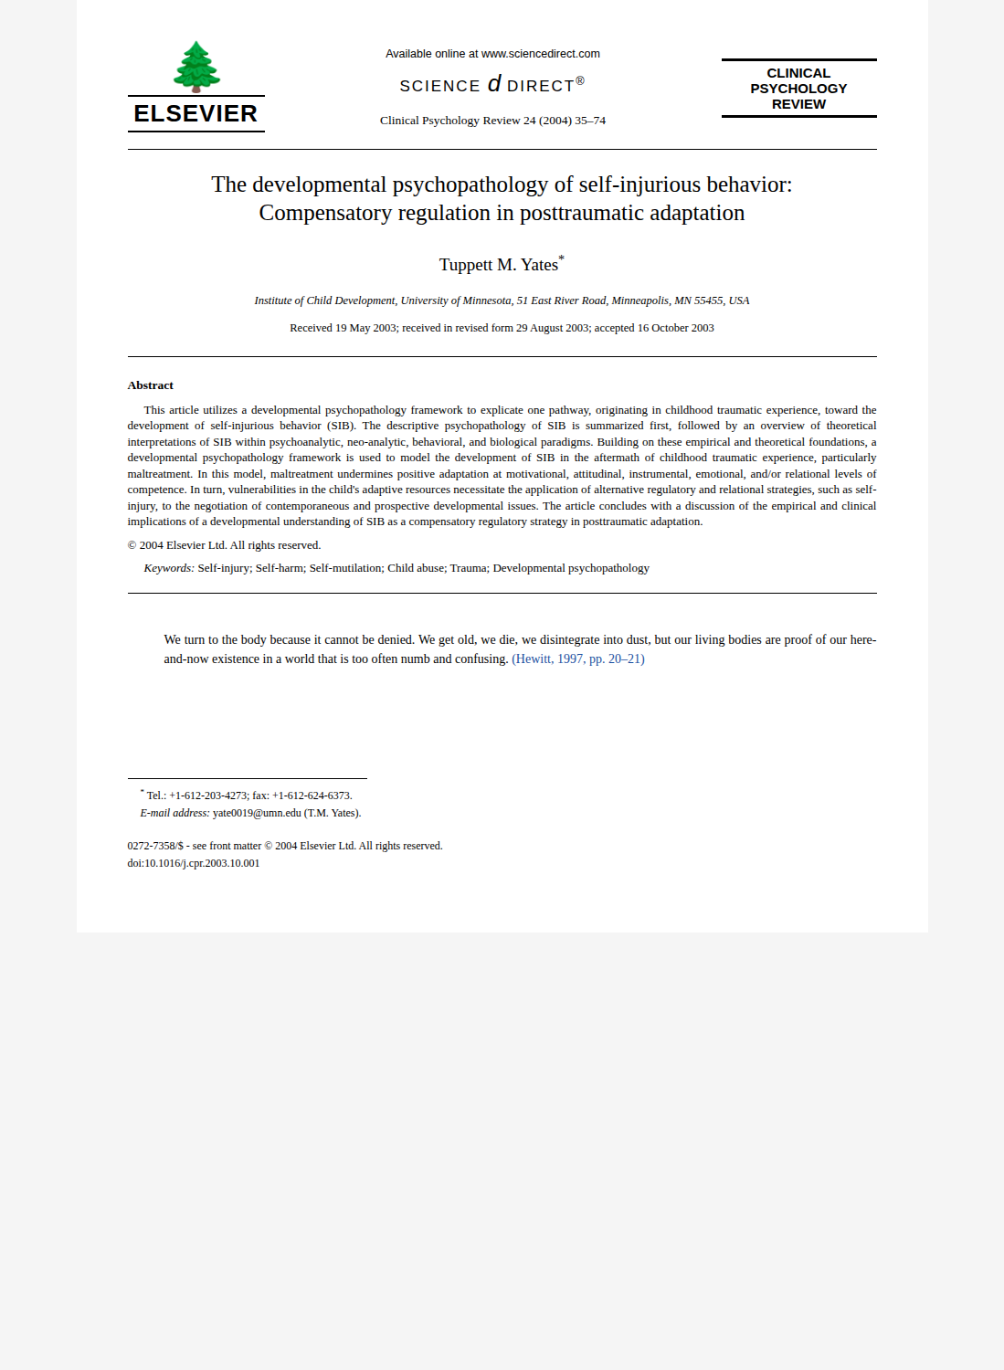🌲
ELSEVIER
Available online at www.sciencedirect.com
SCIENCE d DIRECT®
Clinical Psychology Review 24 (2004) 35–74
CLINICAL
PSYCHOLOGY
REVIEW
The developmental psychopathology of self-injurious behavior:
Compensatory regulation in posttraumatic adaptation
Tuppett M. Yates*
Institute of Child Development, University of Minnesota, 51 East River Road, Minneapolis, MN 55455, USA
Received 19 May 2003; received in revised form 29 August 2003; accepted 16 October 2003
Abstract
This article utilizes a developmental psychopathology framework to explicate one pathway, originating in childhood traumatic experience, toward the development of self-injurious behavior (SIB). The descriptive psychopathology of SIB is summarized first, followed by an overview of theoretical interpretations of SIB within psychoanalytic, neo-analytic, behavioral, and biological paradigms. Building on these empirical and theoretical foundations, a developmental psychopathology framework is used to model the development of SIB in the aftermath of childhood traumatic experience, particularly maltreatment. In this model, maltreatment undermines positive adaptation at motivational, attitudinal, instrumental, emotional, and/or relational levels of competence. In turn, vulnerabilities in the child's adaptive resources necessitate the application of alternative regulatory and relational strategies, such as self-injury, to the negotiation of contemporaneous and prospective developmental issues. The article concludes with a discussion of the empirical and clinical implications of a developmental understanding of SIB as a compensatory regulatory strategy in posttraumatic adaptation.
© 2004 Elsevier Ltd. All rights reserved.
Keywords: Self-injury; Self-harm; Self-mutilation; Child abuse; Trauma; Developmental psychopathology
We turn to the body because it cannot be denied. We get old, we die, we disintegrate into dust, but our living bodies are proof of our here-and-now existence in a world that is too often numb and confusing. (Hewitt, 1997, pp. 20–21)
* Tel.: +1-612-203-4273; fax: +1-612-624-6373.
E-mail address: yate0019@umn.edu (T.M. Yates).
0272-7358/$ - see front matter © 2004 Elsevier Ltd. All rights reserved.
doi:10.1016/j.cpr.2003.10.001